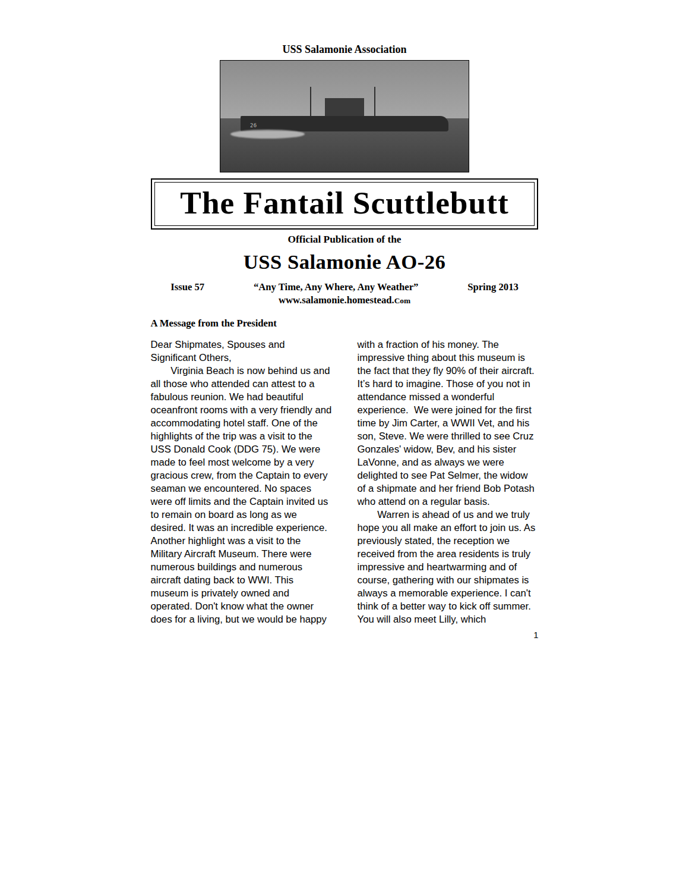USS Salamonie Association
26
The Fantail Scuttlebutt
Official Publication of the
USS Salamonie AO-26
Issue 57 “Any Time, Any Where, Any Weather” Spring 2013
www.salamonie.homestead.Com
A Message from the President
Dear Shipmates, Spouses and Significant Others,
Virginia Beach is now behind us and all those who attended can attest to a fabulous reunion. We had beautiful oceanfront rooms with a very friendly and accommodating hotel staff. One of the highlights of the trip was a visit to the USS Donald Cook (DDG 75). We were made to feel most welcome by a very gracious crew, from the Captain to every seaman we encountered. No spaces were off limits and the Captain invited us to remain on board as long as we desired. It was an incredible experience. Another highlight was a visit to the Military Aircraft Museum. There were numerous buildings and numerous aircraft dating back to WWI. This museum is privately owned and operated. Don't know what the owner does for a living, but we would be happy with a fraction of his money. The impressive thing about this museum is the fact that they fly 90% of their aircraft. It’s hard to imagine. Those of you not in attendance missed a wonderful experience. We were joined for the first time by Jim Carter, a WWII Vet, and his son, Steve. We were thrilled to see Cruz Gonzales' widow, Bev, and his sister LaVonne, and as always we were delighted to see Pat Selmer, the widow of a shipmate and her friend Bob Potash who attend on a regular basis.
Warren is ahead of us and we truly hope you all make an effort to join us. As previously stated, the reception we received from the area residents is truly impressive and heartwarming and of course, gathering with our shipmates is always a memorable experience. I can't think of a better way to kick off summer. You will also meet Lilly, which
1